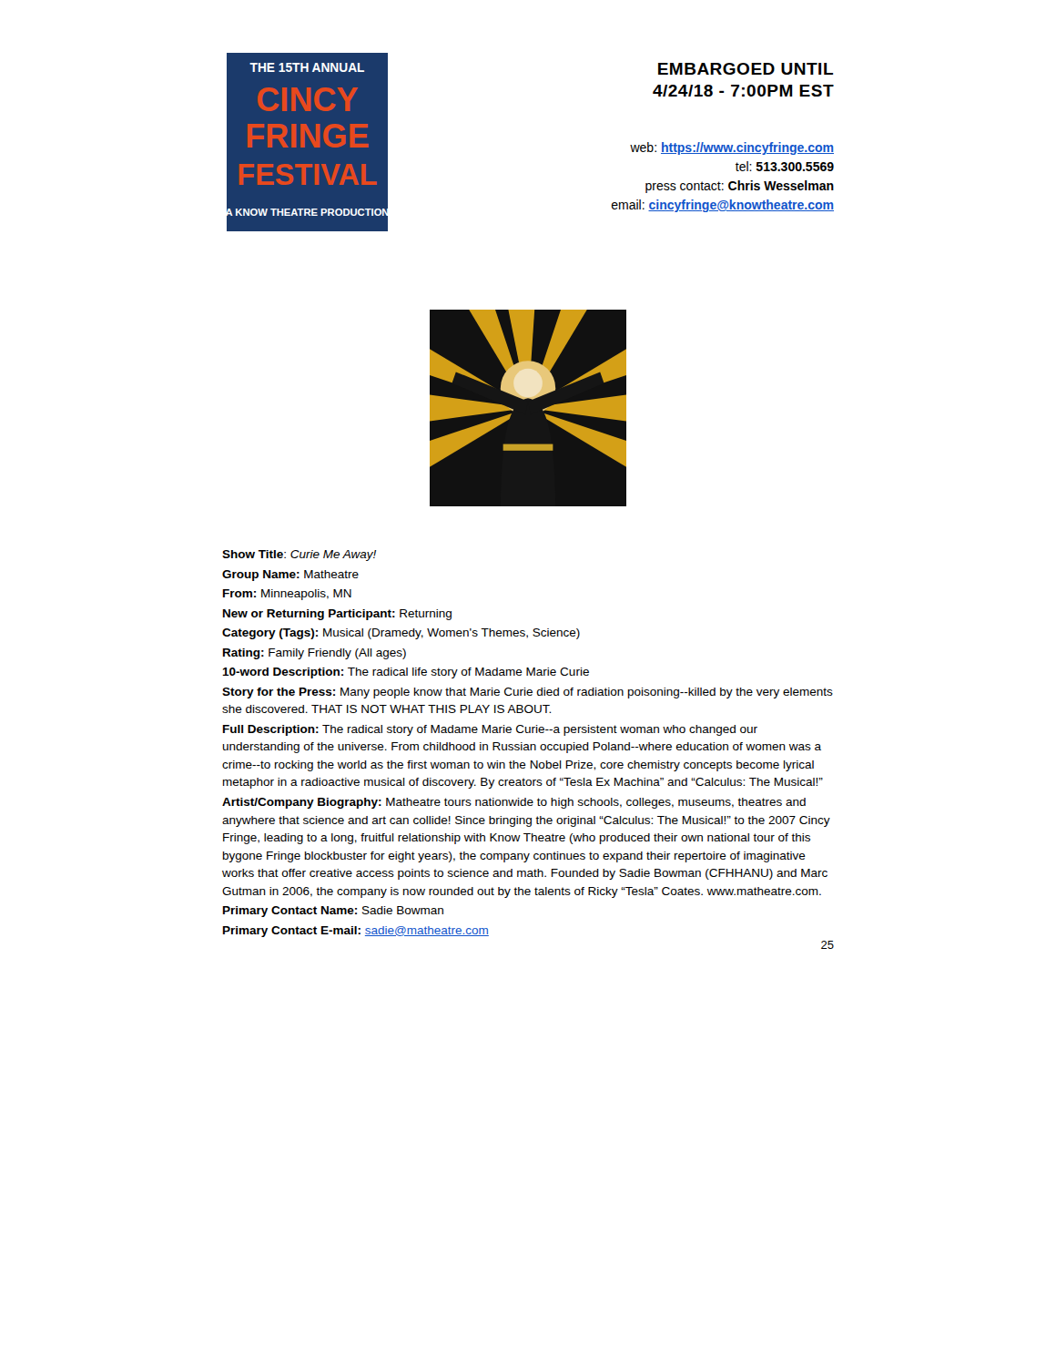EMBARGOED UNTIL
4/24/18 - 7:00PM EST
web: https://www.cincyfringe.com
tel: 513.300.5569
press contact: Chris Wesselman
email: cincyfringe@knowtheatre.com
Show Title: Curie Me Away!
Group Name: Matheatre
From: Minneapolis, MN
New or Returning Participant: Returning
Category (Tags): Musical (Dramedy, Women's Themes, Science)
Rating: Family Friendly (All ages)
10-word Description: The radical life story of Madame Marie Curie
Story for the Press: Many people know that Marie Curie died of radiation poisoning--killed by the very elements she discovered. THAT IS NOT WHAT THIS PLAY IS ABOUT.
Full Description: The radical story of Madame Marie Curie--a persistent woman who changed our understanding of the universe. From childhood in Russian occupied Poland--where education of women was a crime--to rocking the world as the first woman to win the Nobel Prize, core chemistry concepts become lyrical metaphor in a radioactive musical of discovery. By creators of “Tesla Ex Machina” and “Calculus: The Musical!”
Artist/Company Biography: Matheatre tours nationwide to high schools, colleges, museums, theatres and anywhere that science and art can collide! Since bringing the original “Calculus: The Musical!” to the 2007 Cincy Fringe, leading to a long, fruitful relationship with Know Theatre (who produced their own national tour of this bygone Fringe blockbuster for eight years), the company continues to expand their repertoire of imaginative works that offer creative access points to science and math. Founded by Sadie Bowman (CFHHANU) and Marc Gutman in 2006, the company is now rounded out by the talents of Ricky “Tesla” Coates. www.matheatre.com.
Primary Contact Name: Sadie Bowman
Primary Contact E-mail: sadie@matheatre.com
25